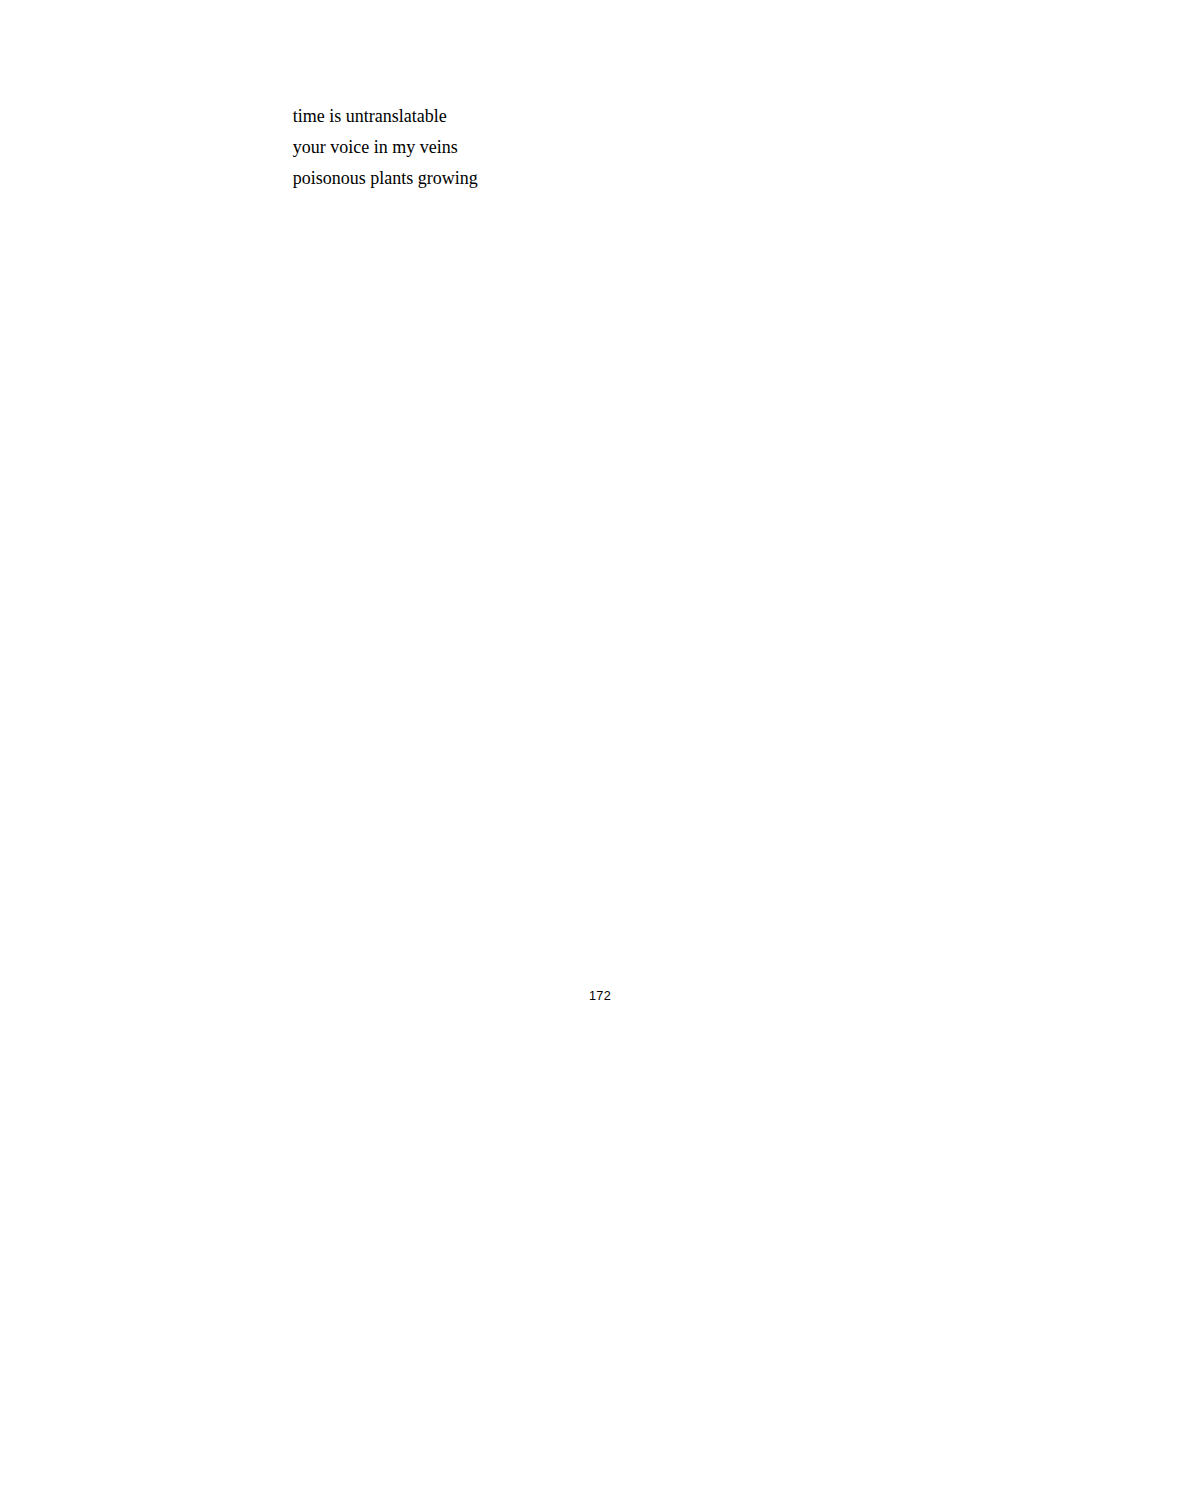time is untranslatable your voice in my veins poisonous plants growing
172